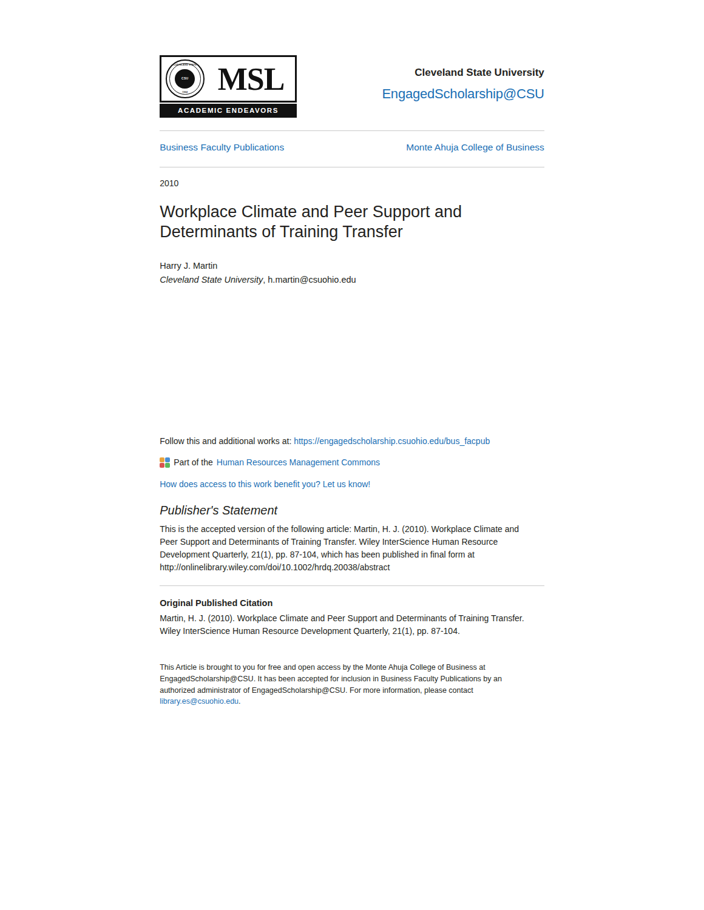Cleveland State
CSU
1964
MSL
ACADEMIC ENDEAVORS
Cleveland State University
EngagedScholarship@CSU
Business Faculty Publications
Monte Ahuja College of Business
2010
Workplace Climate and Peer Support and Determinants of Training Transfer
Harry J. Martin
Cleveland State University, h.martin@csuohio.edu
Follow this and additional works at: https://engagedscholarship.csuohio.edu/bus_facpub
Part of the Human Resources Management Commons
How does access to this work benefit you? Let us know!
Publisher's Statement
This is the accepted version of the following article: Martin, H. J. (2010). Workplace Climate and Peer Support and Determinants of Training Transfer. Wiley InterScience Human Resource Development Quarterly, 21(1), pp. 87-104, which has been published in final form at http://onlinelibrary.wiley.com/doi/10.1002/hrdq.20038/abstract
Original Published Citation
Martin, H. J. (2010). Workplace Climate and Peer Support and Determinants of Training Transfer. Wiley InterScience Human Resource Development Quarterly, 21(1), pp. 87-104.
This Article is brought to you for free and open access by the Monte Ahuja College of Business at EngagedScholarship@CSU. It has been accepted for inclusion in Business Faculty Publications by an authorized administrator of EngagedScholarship@CSU. For more information, please contact library.es@csuohio.edu.